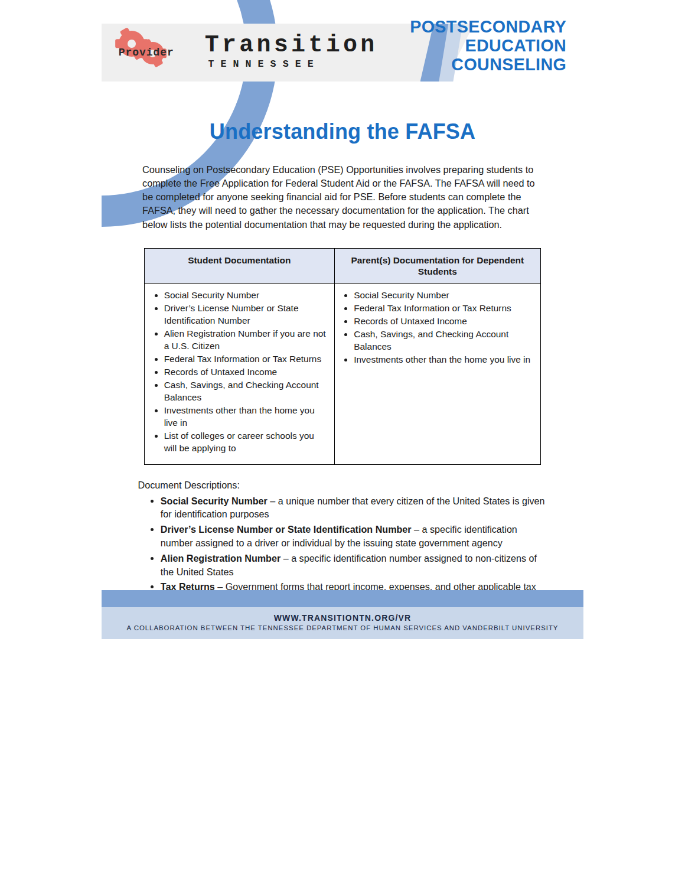Provider
Transition TENNESSEE
POSTSECONDARY
EDUCATION
COUNSELING
Understanding the FAFSA
Counseling on Postsecondary Education (PSE) Opportunities involves preparing students to complete the Free Application for Federal Student Aid or the FAFSA. The FAFSA will need to be completed for anyone seeking financial aid for PSE. Before students can complete the FAFSA, they will need to gather the necessary documentation for the application. The chart below lists the potential documentation that may be requested during the application.
| Student Documentation | Parent(s) Documentation for Dependent Students |
| --- | --- |
| Social Security Number Driver’s License Number or State Identification Number Alien Registration Number if you are not a U.S. Citizen Federal Tax Information or Tax Returns Records of Untaxed Income Cash, Savings, and Checking Account Balances Investments other than the home you live in List of colleges or career schools you will be applying to | Social Security Number Federal Tax Information or Tax Returns Records of Untaxed Income Cash, Savings, and Checking Account Balances Investments other than the home you live in |
Document Descriptions:
Social Security Number – a unique number that every citizen of the United States is given for identification purposes
Driver’s License Number or State Identification Number – a specific identification number assigned to a driver or individual by the issuing state government agency
Alien Registration Number – a specific identification number assigned to non-citizens of the United States
Tax Returns – Government forms that report income, expenses, and other applicable tax information.
Forms that can be used to complete the FAFSA are W2s or IRS 1040 documents
Record of Untaxed Income – record or log of money received for a job or benefit that
WWW.TRANSITIONTN.ORG/VR
A COLLABORATION BETWEEN THE TENNESSEE DEPARTMENT OF HUMAN SERVICES AND VANDERBILT UNIVERSITY